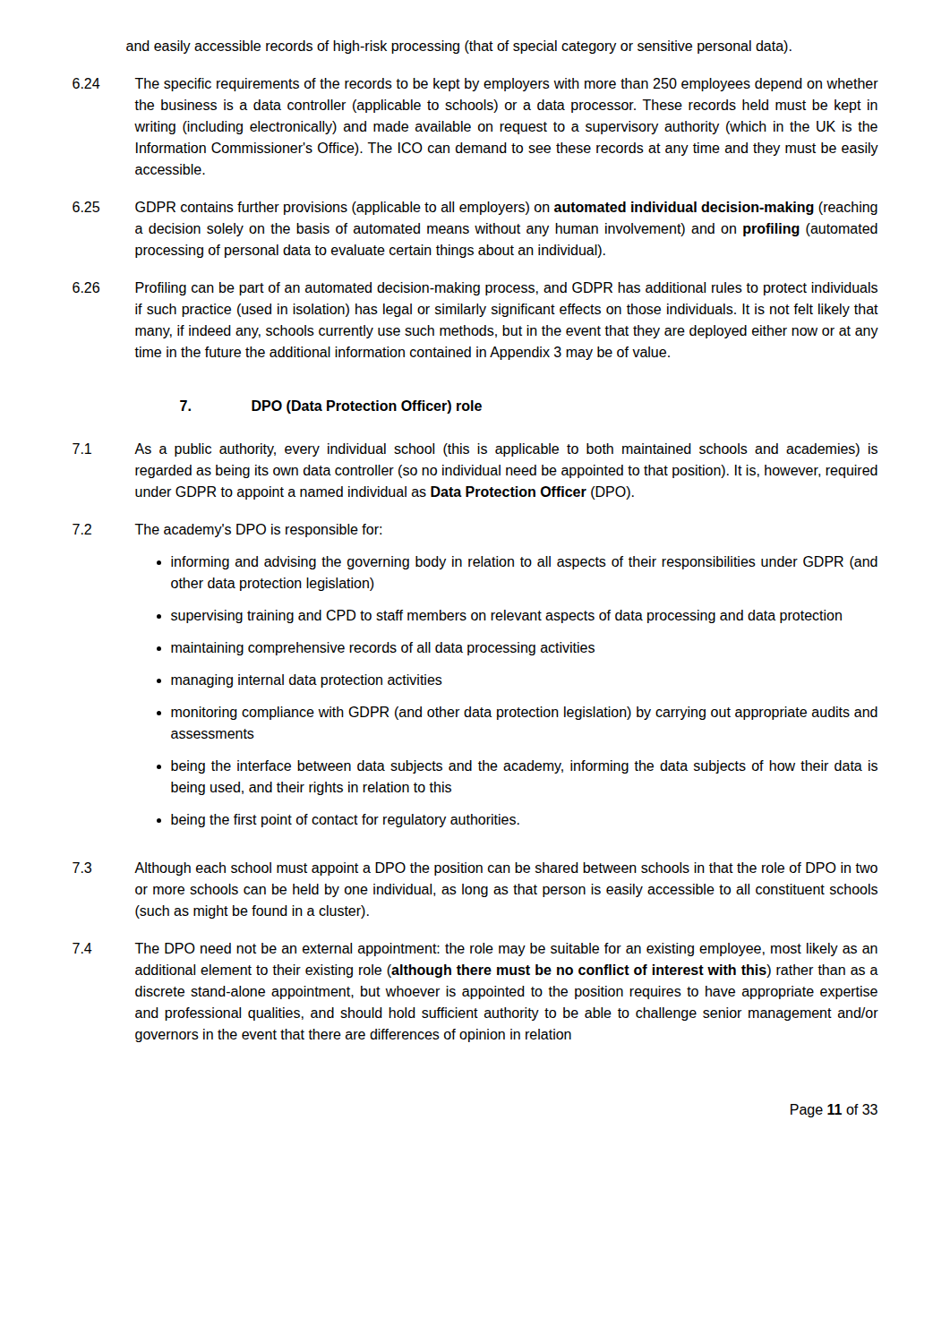and easily accessible records of high-risk processing (that of special category or sensitive personal data).
6.24
The specific requirements of the records to be kept by employers with more than 250 employees depend on whether the business is a data controller (applicable to schools) or a data processor. These records held must be kept in writing (including electronically) and made available on request to a supervisory authority (which in the UK is the Information Commissioner's Office). The ICO can demand to see these records at any time and they must be easily accessible.
6.25
GDPR contains further provisions (applicable to all employers) on automated individual decision-making (reaching a decision solely on the basis of automated means without any human involvement) and on profiling (automated processing of personal data to evaluate certain things about an individual).
6.26
Profiling can be part of an automated decision-making process, and GDPR has additional rules to protect individuals if such practice (used in isolation) has legal or similarly significant effects on those individuals. It is not felt likely that many, if indeed any, schools currently use such methods, but in the event that they are deployed either now or at any time in the future the additional information contained in Appendix 3 may be of value.
7. DPO (Data Protection Officer) role
7.1
As a public authority, every individual school (this is applicable to both maintained schools and academies) is regarded as being its own data controller (so no individual need be appointed to that position). It is, however, required under GDPR to appoint a named individual as Data Protection Officer (DPO).
7.2
The academy's DPO is responsible for:
informing and advising the governing body in relation to all aspects of their responsibilities under GDPR (and other data protection legislation)
supervising training and CPD to staff members on relevant aspects of data processing and data protection
maintaining comprehensive records of all data processing activities
managing internal data protection activities
monitoring compliance with GDPR (and other data protection legislation) by carrying out appropriate audits and assessments
being the interface between data subjects and the academy, informing the data subjects of how their data is being used, and their rights in relation to this
being the first point of contact for regulatory authorities.
7.3
Although each school must appoint a DPO the position can be shared between schools in that the role of DPO in two or more schools can be held by one individual, as long as that person is easily accessible to all constituent schools (such as might be found in a cluster).
7.4
The DPO need not be an external appointment: the role may be suitable for an existing employee, most likely as an additional element to their existing role (although there must be no conflict of interest with this) rather than as a discrete stand-alone appointment, but whoever is appointed to the position requires to have appropriate expertise and professional qualities, and should hold sufficient authority to be able to challenge senior management and/or governors in the event that there are differences of opinion in relation
Page 11 of 33